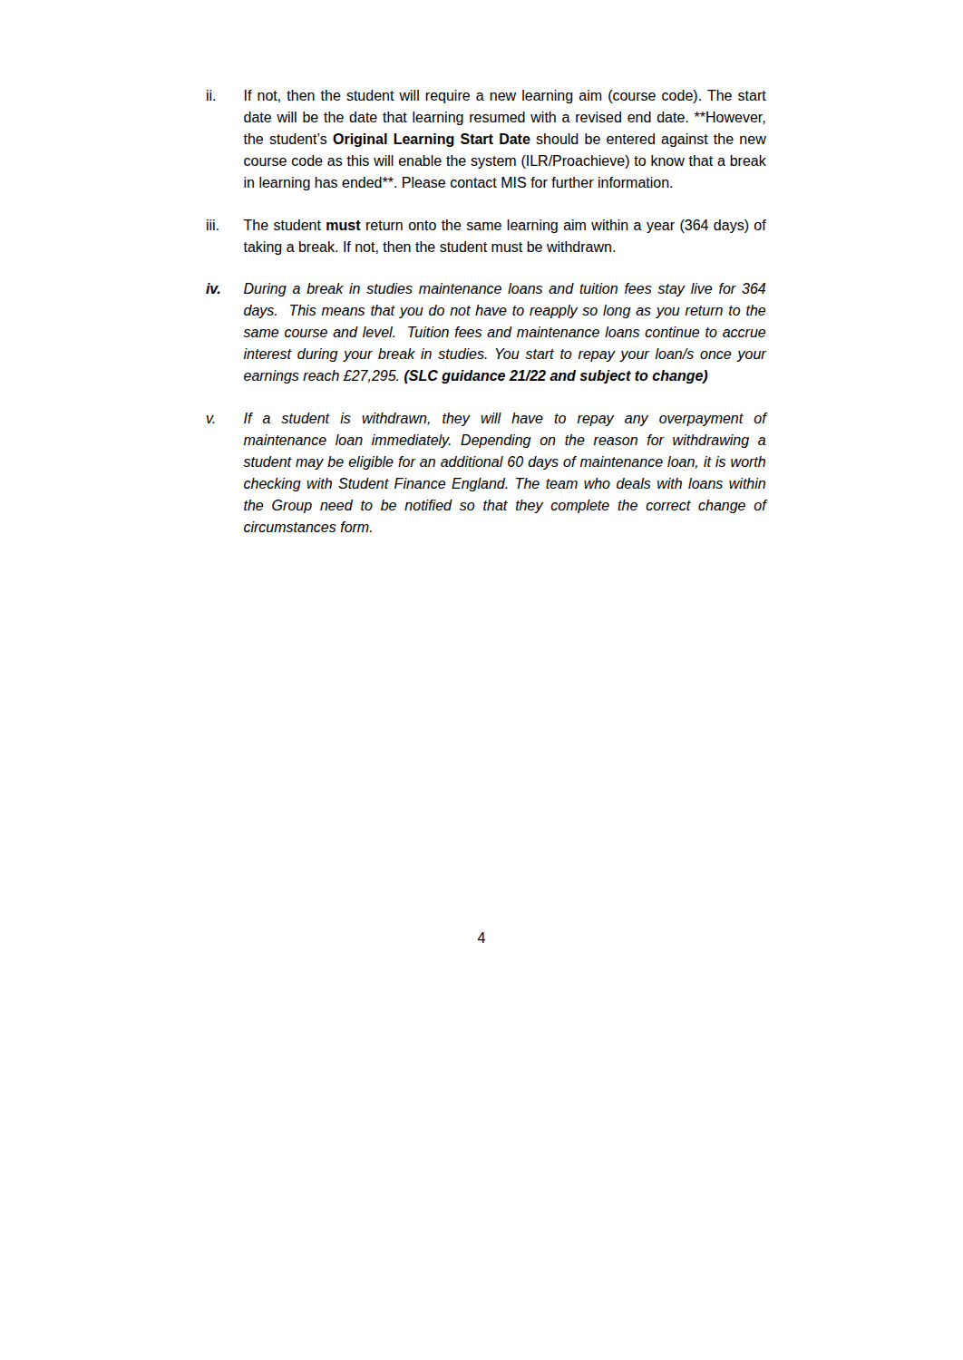ii. If not, then the student will require a new learning aim (course code). The start date will be the date that learning resumed with a revised end date. **However, the student’s Original Learning Start Date should be entered against the new course code as this will enable the system (ILR/Proachieve) to know that a break in learning has ended**. Please contact MIS for further information.
iii. The student must return onto the same learning aim within a year (364 days) of taking a break. If not, then the student must be withdrawn.
iv. During a break in studies maintenance loans and tuition fees stay live for 364 days. This means that you do not have to reapply so long as you return to the same course and level. Tuition fees and maintenance loans continue to accrue interest during your break in studies. You start to repay your loan/s once your earnings reach £27,295. (SLC guidance 21/22 and subject to change)
v. If a student is withdrawn, they will have to repay any overpayment of maintenance loan immediately. Depending on the reason for withdrawing a student may be eligible for an additional 60 days of maintenance loan, it is worth checking with Student Finance England. The team who deals with loans within the Group need to be notified so that they complete the correct change of circumstances form.
4